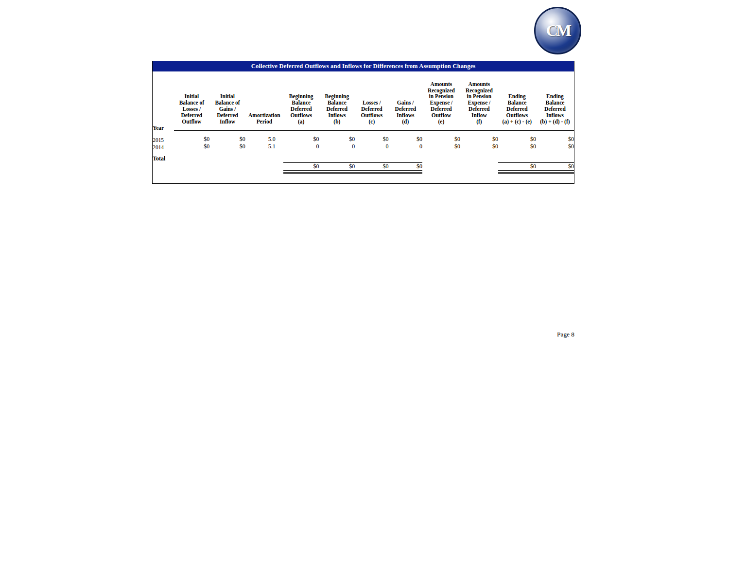CM
Collective Deferred Outflows and Inflows for Differences from Assumption Changes
| | Initial Balance of Losses / Deferred Outflow | Initial Balance of Gains / Deferred Inflow | Amortization Period | Beginning Balance Deferred Outflows (a) | Beginning Balance Deferred Inflows (b) | Losses / Deferred Outflows (c) | Gains / Deferred Inflows (d) | Amounts Recognized in Pension Expense / Deferred Outflow (e) | Amounts Recognized in Pension Expense / Deferred Inflow (f) | Ending Balance Deferred Outflows (a) + (c) - (e) | Ending Balance Deferred Inflows (b) + (d) - (f) |
| Year | | | | | | | | | | | |
| 2015 | $0 | $0 | 5.0 | $0 | $0 | $0 | $0 | $0 | $0 | $0 | $0 |
| 2014 | $0 | $0 | 5.1 | 0 | 0 | 0 | 0 | $0 | $0 | $0 | $0 |
| Total | | | | | | | | | | | |
| | | | | $0 | $0 | $0 | $0 | | | $0 | $0 |
Page 8